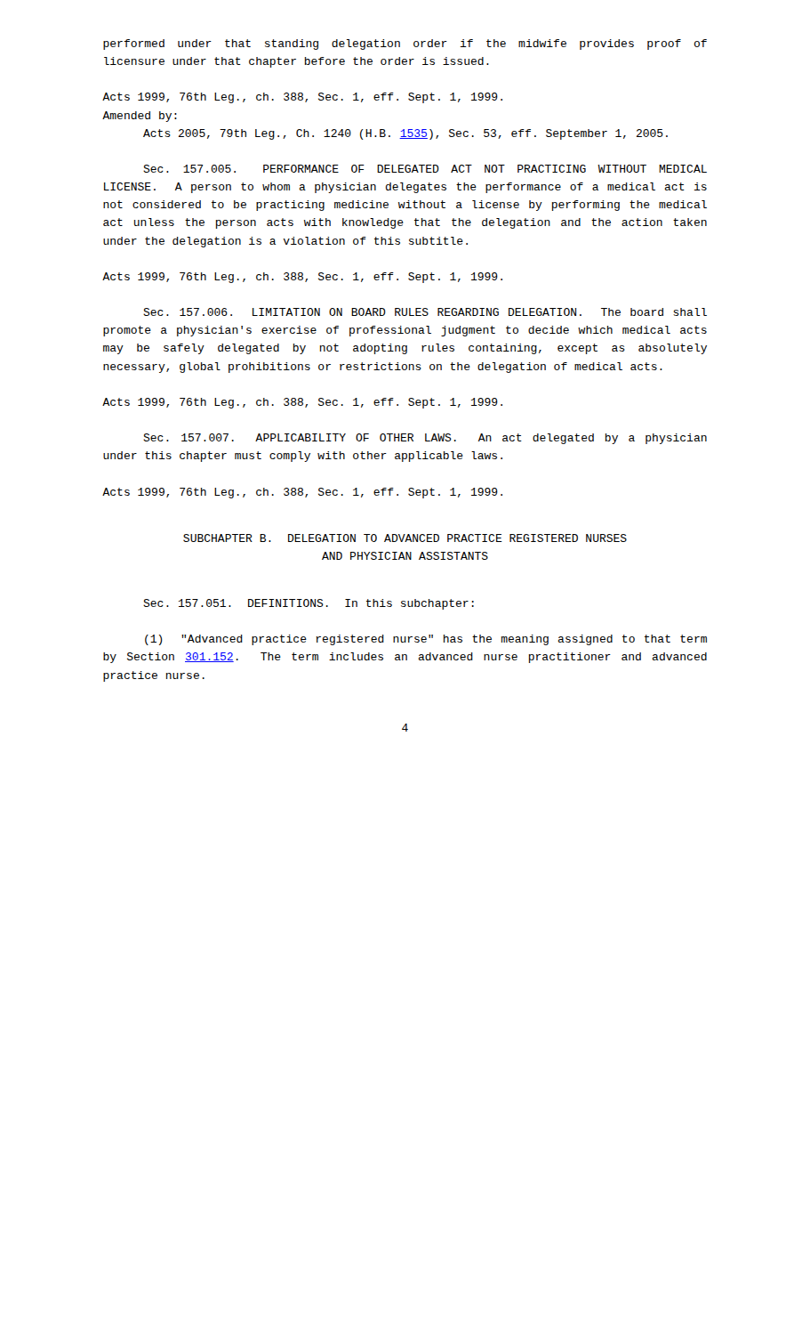performed under that standing delegation order if the midwife provides proof of licensure under that chapter before the order is issued.
Acts 1999, 76th Leg., ch. 388, Sec. 1, eff. Sept. 1, 1999.
Amended by:
Acts 2005, 79th Leg., Ch. 1240 (H.B. 1535), Sec. 53, eff. September 1, 2005.
Sec. 157.005. PERFORMANCE OF DELEGATED ACT NOT PRACTICING WITHOUT MEDICAL LICENSE. A person to whom a physician delegates the performance of a medical act is not considered to be practicing medicine without a license by performing the medical act unless the person acts with knowledge that the delegation and the action taken under the delegation is a violation of this subtitle.
Acts 1999, 76th Leg., ch. 388, Sec. 1, eff. Sept. 1, 1999.
Sec. 157.006. LIMITATION ON BOARD RULES REGARDING DELEGATION. The board shall promote a physician's exercise of professional judgment to decide which medical acts may be safely delegated by not adopting rules containing, except as absolutely necessary, global prohibitions or restrictions on the delegation of medical acts.
Acts 1999, 76th Leg., ch. 388, Sec. 1, eff. Sept. 1, 1999.
Sec. 157.007. APPLICABILITY OF OTHER LAWS. An act delegated by a physician under this chapter must comply with other applicable laws.
Acts 1999, 76th Leg., ch. 388, Sec. 1, eff. Sept. 1, 1999.
SUBCHAPTER B. DELEGATION TO ADVANCED PRACTICE REGISTERED NURSES
AND PHYSICIAN ASSISTANTS
Sec. 157.051. DEFINITIONS. In this subchapter:
(1) "Advanced practice registered nurse" has the meaning assigned to that term by Section 301.152. The term includes an advanced nurse practitioner and advanced practice nurse.
4